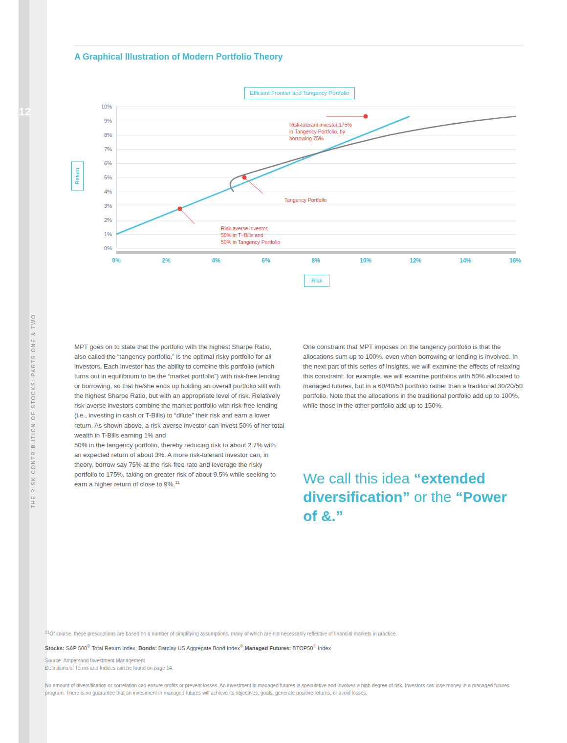12
The Risk Contribution of Stocks: Parts One & Two
A Graphical Illustration of Modern Portfolio Theory
Efficient Frontier and Tangency Portfolio
Return
Risk
10%
9%
8%
7%
6%
5%
4%
3%
2%
1%
0%
Risk-tolerant investor,175%
in Tangency Portfolio, by
borrowing 75%
Tangency Portfolio
Risk-averse investor,
50% in T–Bills and
50% in Tangency Portfolio
0%
2%
4%
6%
8%
10%
12%
14%
16%
MPT goes on to state that the portfolio with the highest Sharpe Ratio, also called the “tangency portfolio,” is the optimal risky portfolio for all investors. Each investor has the ability to combine this portfolio (which turns out in equilibrium to be the “market portfolio”) with risk-free lending or borrowing, so that he/she ends up holding an overall portfolio still with the highest Sharpe Ratio, but with an appropriate level of risk. Relatively risk-averse investors combine the market portfolio with risk-free lending (i.e., investing in cash or T-Bills) to “dilute” their risk and earn a lower return. As shown above, a risk-averse investor can invest 50% of her total wealth in T-Bills earning 1% and
50% in the tangency portfolio, thereby reducing risk to about 2.7% with an expected return of about 3%. A more risk-tolerant investor can, in theory, borrow say 75% at the risk-free rate and leverage the risky portfolio to 175%, taking on greater risk of about 9.5% while seeking to earn a higher return of close to 9%.11
One constraint that MPT imposes on the tangency portfolio is that the allocations sum up to 100%, even when borrowing or lending is involved. In the next part of this series of Insights, we will examine the effects of relaxing this constraint: for example, we will examine portfolios with 50% allocated to managed futures, but in a 60/40/50 portfolio rather than a traditional 30/20/50 portfolio. Note that the allocations in the traditional portfolio add up to 100%, while those in the other portfolio add up to 150%.
We call this idea “extended diversification” or the “Power of &.”
11Of course, these prescriptions are based on a number of simplifying assumptions, many of which are not necessarily reflective of financial markets in practice.
Stocks: S&P 500® Total Return Index, Bonds: Barclay US Aggregate Bond Index®,Managed Futures: BTOP50® Index
Source: Ampersand Investment Management
Definitions of Terms and Indices can be found on page 14.
No amount of diversification or correlation can ensure profits or prevent losses. An investment in managed futures is speculative and involves a high degree of risk. Investors can lose money in a managed futures program. There is no guarantee that an investment in managed futures will achieve its objectives, goals, generate positive returns, or avoid losses.